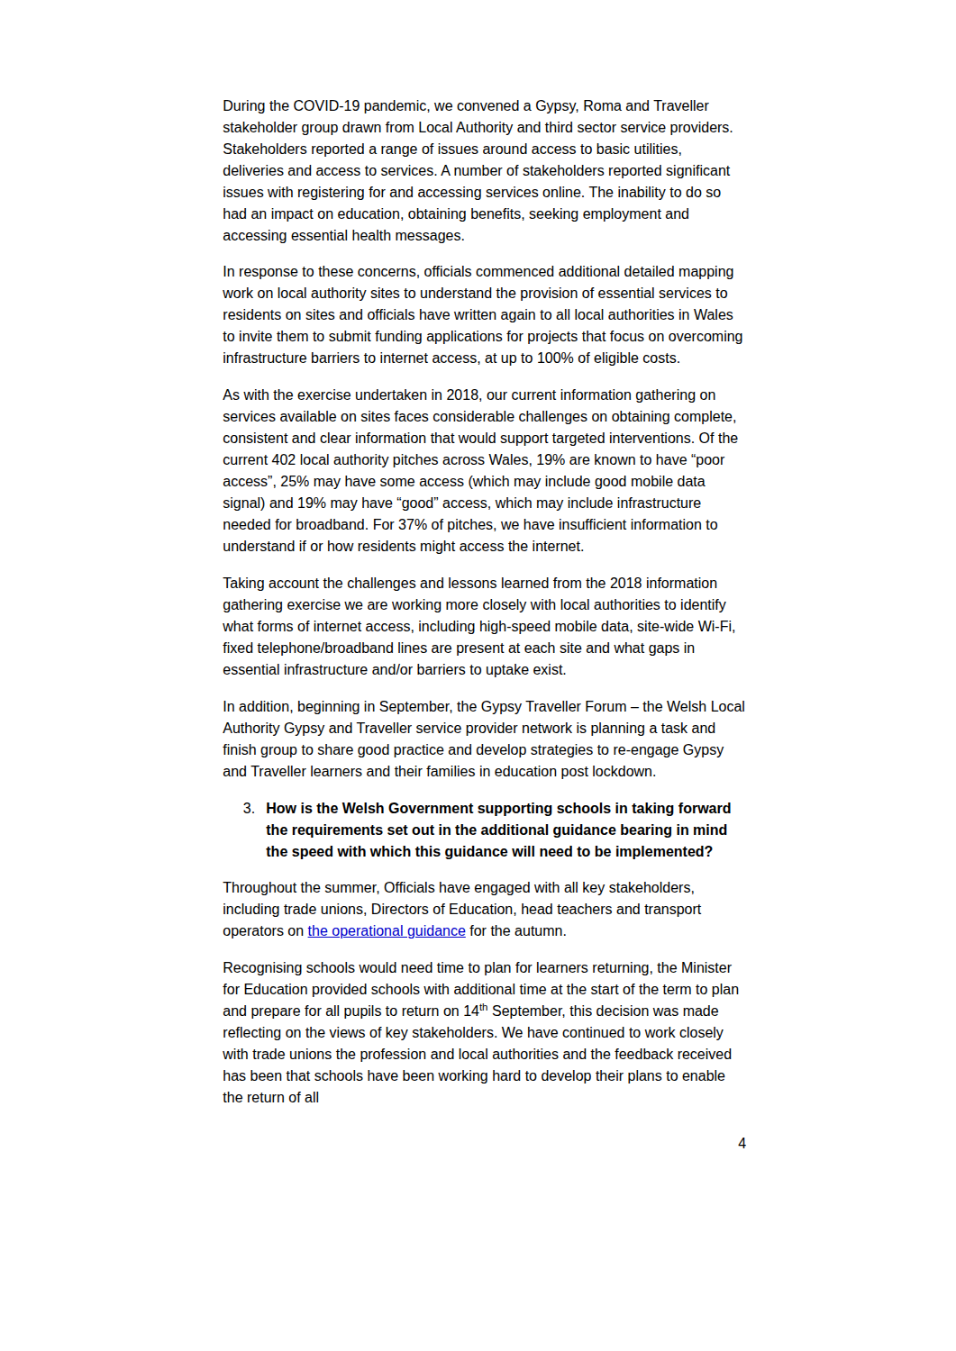During the COVID-19 pandemic, we convened a Gypsy, Roma and Traveller stakeholder group drawn from Local Authority and third sector service providers. Stakeholders reported a range of issues around access to basic utilities, deliveries and access to services. A number of stakeholders reported significant issues with registering for and accessing services online. The inability to do so had an impact on education, obtaining benefits, seeking employment and accessing essential health messages.
In response to these concerns, officials commenced additional detailed mapping work on local authority sites to understand the provision of essential services to residents on sites and officials have written again to all local authorities in Wales to invite them to submit funding applications for projects that focus on overcoming infrastructure barriers to internet access, at up to 100% of eligible costs.
As with the exercise undertaken in 2018, our current information gathering on services available on sites faces considerable challenges on obtaining complete, consistent and clear information that would support targeted interventions. Of the current 402 local authority pitches across Wales, 19% are known to have “poor access”, 25% may have some access (which may include good mobile data signal) and 19% may have “good” access, which may include infrastructure needed for broadband. For 37% of pitches, we have insufficient information to understand if or how residents might access the internet.
Taking account the challenges and lessons learned from the 2018 information gathering exercise we are working more closely with local authorities to identify what forms of internet access, including high-speed mobile data, site-wide Wi-Fi, fixed telephone/broadband lines are present at each site and what gaps in essential infrastructure and/or barriers to uptake exist.
In addition, beginning in September, the Gypsy Traveller Forum – the Welsh Local Authority Gypsy and Traveller service provider network is planning a task and finish group to share good practice and develop strategies to re-engage Gypsy and Traveller learners and their families in education post lockdown.
How is the Welsh Government supporting schools in taking forward the requirements set out in the additional guidance bearing in mind the speed with which this guidance will need to be implemented?
Throughout the summer, Officials have engaged with all key stakeholders, including trade unions, Directors of Education, head teachers and transport operators on the operational guidance for the autumn.
Recognising schools would need time to plan for learners returning, the Minister for Education provided schools with additional time at the start of the term to plan and prepare for all pupils to return on 14th September, this decision was made reflecting on the views of key stakeholders. We have continued to work closely with trade unions the profession and local authorities and the feedback received has been that schools have been working hard to develop their plans to enable the return of all
4